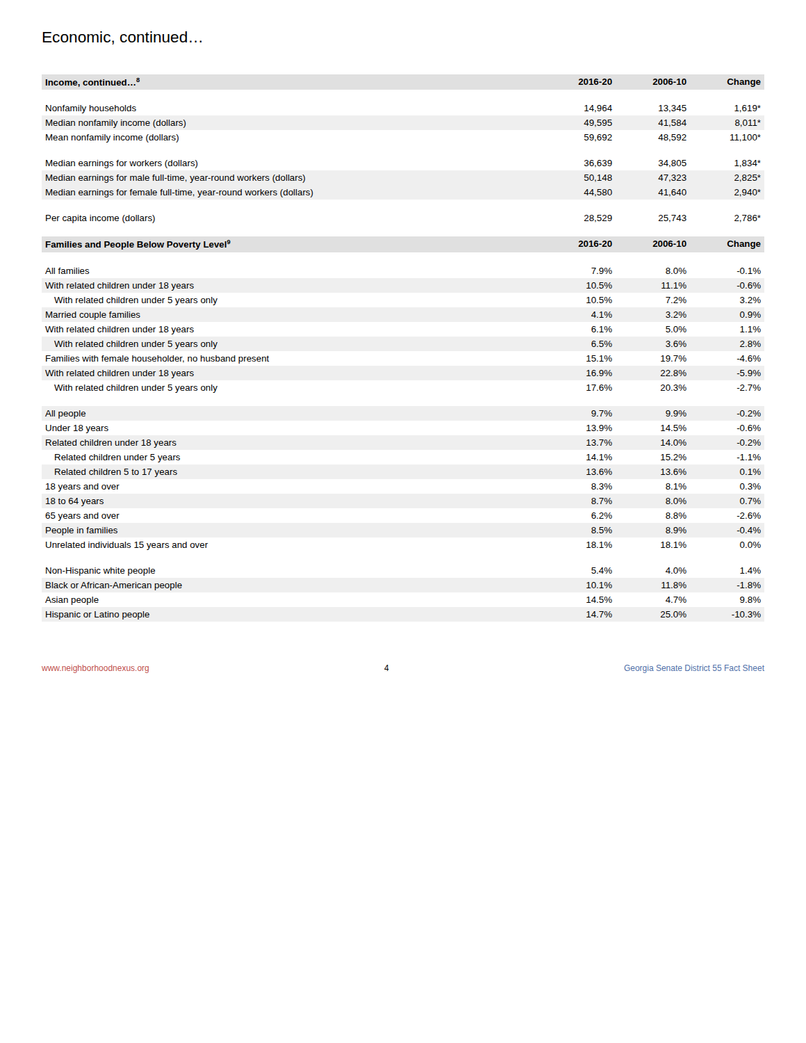Economic, continued…
| Income, continued… 8 | 2016-20 | 2006-10 | Change |
| --- | --- | --- | --- |
| Nonfamily households | 14,964 | 13,345 | 1,619* |
| Median nonfamily income (dollars) | 49,595 | 41,584 | 8,011* |
| Mean nonfamily income (dollars) | 59,692 | 48,592 | 11,100* |
| Median earnings for workers (dollars) | 36,639 | 34,805 | 1,834* |
| Median earnings for male full-time, year-round workers (dollars) | 50,148 | 47,323 | 2,825* |
| Median earnings for female full-time, year-round workers (dollars) | 44,580 | 41,640 | 2,940* |
| Per capita income (dollars) | 28,529 | 25,743 | 2,786* |
| Families and People Below Poverty Level 9 | 2016-20 | 2006-10 | Change |
| All families | 7.9% | 8.0% | -0.1% |
| With related children under 18 years | 10.5% | 11.1% | -0.6% |
| With related children under 5 years only | 10.5% | 7.2% | 3.2% |
| Married couple families | 4.1% | 3.2% | 0.9% |
| With related children under 18 years | 6.1% | 5.0% | 1.1% |
| With related children under 5 years only | 6.5% | 3.6% | 2.8% |
| Families with female householder, no husband present | 15.1% | 19.7% | -4.6% |
| With related children under 18 years | 16.9% | 22.8% | -5.9% |
| With related children under 5 years only | 17.6% | 20.3% | -2.7% |
| All people | 9.7% | 9.9% | -0.2% |
| Under 18 years | 13.9% | 14.5% | -0.6% |
| Related children under 18 years | 13.7% | 14.0% | -0.2% |
| Related children under 5 years | 14.1% | 15.2% | -1.1% |
| Related children 5 to 17 years | 13.6% | 13.6% | 0.1% |
| 18 years and over | 8.3% | 8.1% | 0.3% |
| 18 to 64 years | 8.7% | 8.0% | 0.7% |
| 65 years and over | 6.2% | 8.8% | -2.6% |
| People in families | 8.5% | 8.9% | -0.4% |
| Unrelated individuals 15 years and over | 18.1% | 18.1% | 0.0% |
| Non-Hispanic white people | 5.4% | 4.0% | 1.4% |
| Black or African-American people | 10.1% | 11.8% | -1.8% |
| Asian people | 14.5% | 4.7% | 9.8% |
| Hispanic or Latino people | 14.7% | 25.0% | -10.3% |
www.neighborhoodnexus.org 4 Georgia Senate District 55 Fact Sheet